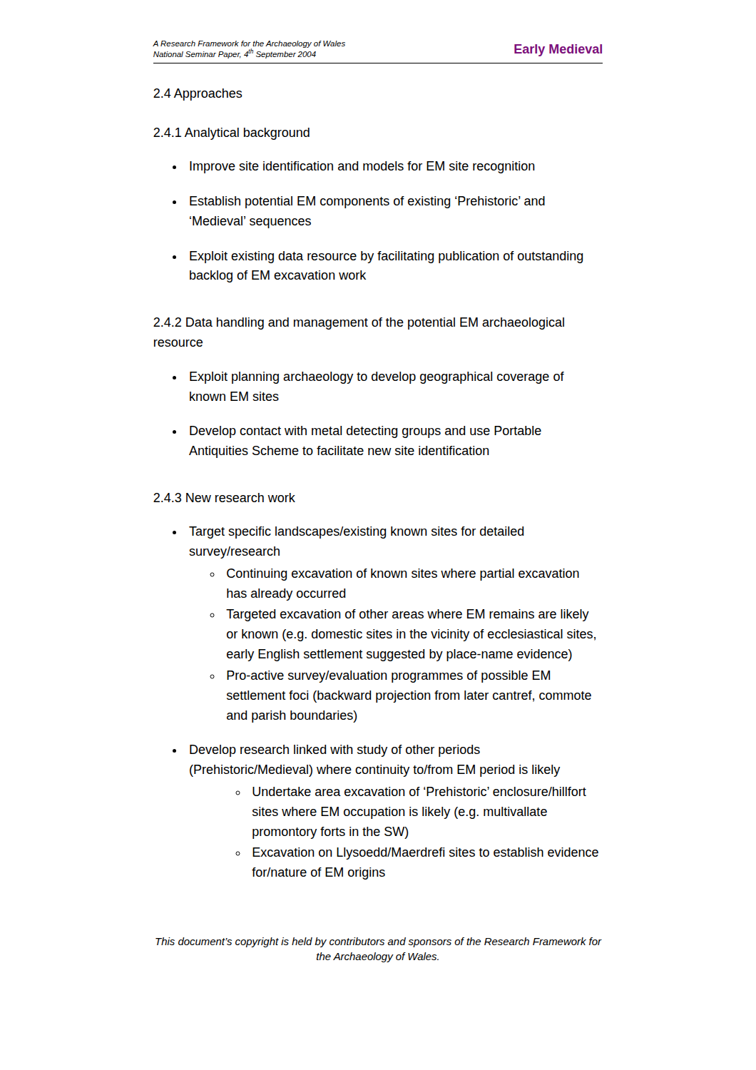A Research Framework for the Archaeology of Wales
National Seminar Paper, 4th September 2004
Early Medieval
2.4 Approaches
2.4.1 Analytical background
Improve site identification and models for EM site recognition
Establish potential EM components of existing ‘Prehistoric’ and ‘Medieval’ sequences
Exploit existing data resource by facilitating publication of outstanding backlog of EM excavation work
2.4.2 Data handling and management of the potential EM archaeological resource
Exploit planning archaeology to develop geographical coverage of known EM sites
Develop contact with metal detecting groups and use Portable Antiquities Scheme to facilitate new site identification
2.4.3 New research work
Target specific landscapes/existing known sites for detailed survey/research
Continuing excavation of known sites where partial excavation has already occurred
Targeted excavation of other areas where EM remains are likely or known (e.g. domestic sites in the vicinity of ecclesiastical sites, early English settlement suggested by place-name evidence)
Pro-active survey/evaluation programmes of possible EM settlement foci (backward projection from later cantref, commote and parish boundaries)
Develop research linked with study of other periods (Prehistoric/Medieval) where continuity to/from EM period is likely
Undertake area excavation of ‘Prehistoric’ enclosure/hillfort sites where EM occupation is likely (e.g. multivallate promontory forts in the SW)
Excavation on Llysoedd/Maerdrefi sites to establish evidence for/nature of EM origins
This document’s copyright is held by contributors and sponsors of the Research Framework for the Archaeology of Wales.